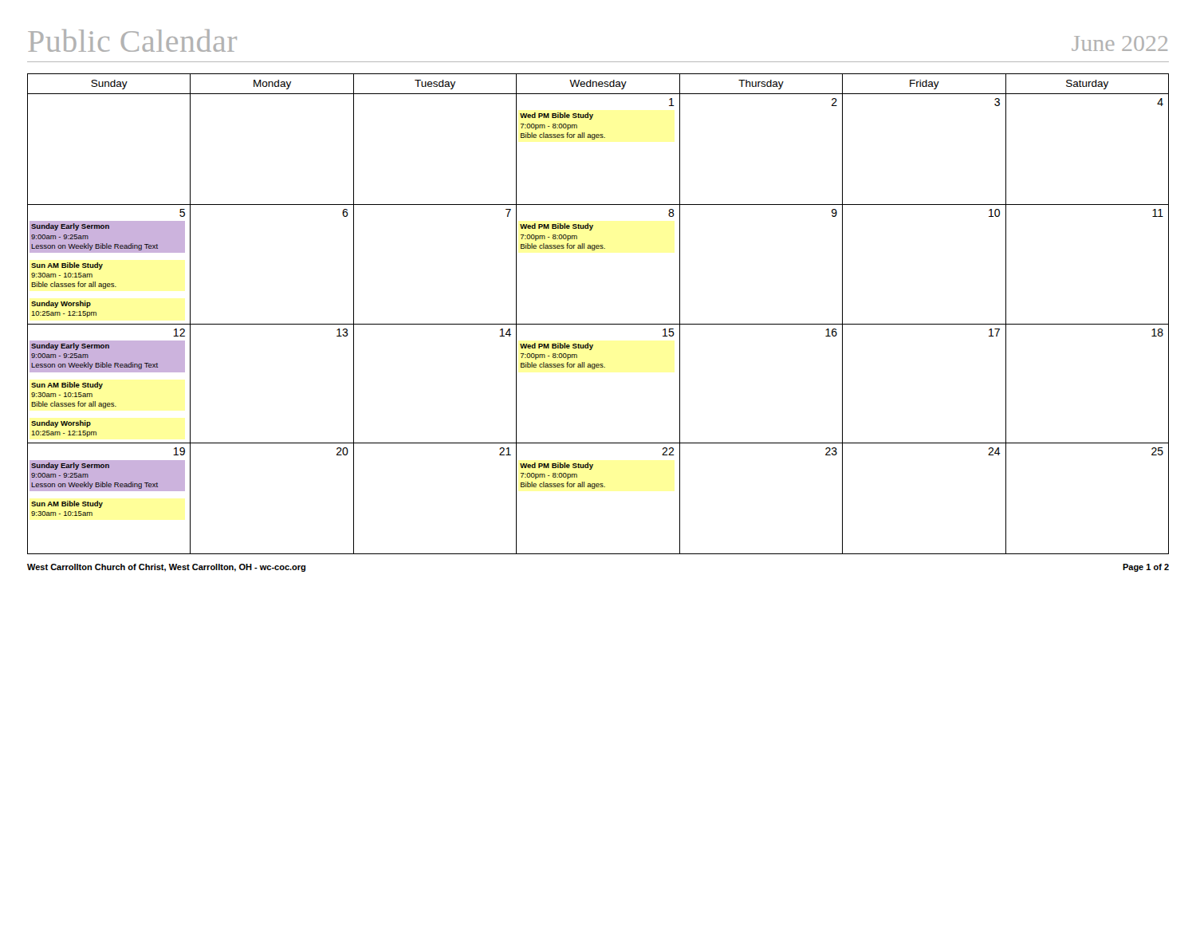Public Calendar
June 2022
| Sunday | Monday | Tuesday | Wednesday | Thursday | Friday | Saturday |
| --- | --- | --- | --- | --- | --- | --- |
| | | | 1 Wed PM Bible Study 7:00pm - 8:00pm Bible classes for all ages. | 2 | 3 | 4 |
| 5 Sunday Early Sermon 9:00am - 9:25am Lesson on Weekly Bible Reading Text Sun AM Bible Study 9:30am - 10:15am Bible classes for all ages. Sunday Worship 10:25am - 12:15pm | 6 | 7 | 8 Wed PM Bible Study 7:00pm - 8:00pm Bible classes for all ages. | 9 | 10 | 11 |
| 12 Sunday Early Sermon 9:00am - 9:25am Lesson on Weekly Bible Reading Text Sun AM Bible Study 9:30am - 10:15am Bible classes for all ages. Sunday Worship 10:25am - 12:15pm | 13 | 14 | 15 Wed PM Bible Study 7:00pm - 8:00pm Bible classes for all ages. | 16 | 17 | 18 |
| 19 Sunday Early Sermon 9:00am - 9:25am Lesson on Weekly Bible Reading Text Sun AM Bible Study 9:30am - 10:15am | 20 | 21 | 22 Wed PM Bible Study 7:00pm - 8:00pm Bible classes for all ages. | 23 | 24 | 25 |
West Carrollton Church of Christ, West Carrollton, OH - wc-coc.org
Page 1 of 2